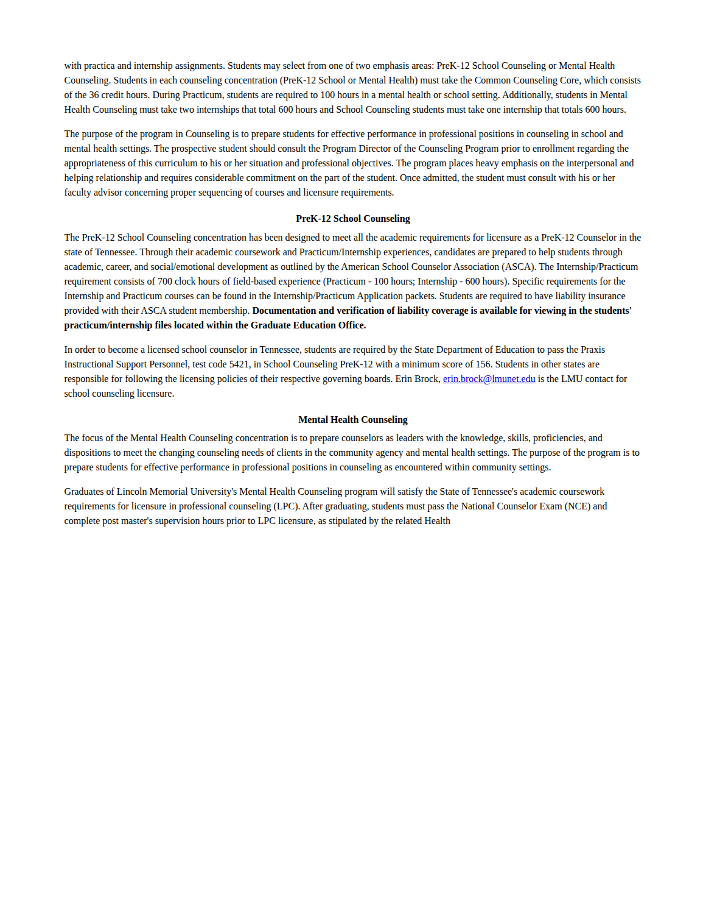with practica and internship assignments. Students may select from one of two emphasis areas: PreK-12 School Counseling or Mental Health Counseling. Students in each counseling concentration (PreK-12 School or Mental Health) must take the Common Counseling Core, which consists of the 36 credit hours. During Practicum, students are required to 100 hours in a mental health or school setting. Additionally, students in Mental Health Counseling must take two internships that total 600 hours and School Counseling students must take one internship that totals 600 hours.
The purpose of the program in Counseling is to prepare students for effective performance in professional positions in counseling in school and mental health settings. The prospective student should consult the Program Director of the Counseling Program prior to enrollment regarding the appropriateness of this curriculum to his or her situation and professional objectives. The program places heavy emphasis on the interpersonal and helping relationship and requires considerable commitment on the part of the student. Once admitted, the student must consult with his or her faculty advisor concerning proper sequencing of courses and licensure requirements.
PreK-12 School Counseling
The PreK-12 School Counseling concentration has been designed to meet all the academic requirements for licensure as a PreK-12 Counselor in the state of Tennessee. Through their academic coursework and Practicum/Internship experiences, candidates are prepared to help students through academic, career, and social/emotional development as outlined by the American School Counselor Association (ASCA). The Internship/Practicum requirement consists of 700 clock hours of field-based experience (Practicum - 100 hours; Internship - 600 hours). Specific requirements for the Internship and Practicum courses can be found in the Internship/Practicum Application packets. Students are required to have liability insurance provided with their ASCA student membership. Documentation and verification of liability coverage is available for viewing in the students' practicum/internship files located within the Graduate Education Office.
In order to become a licensed school counselor in Tennessee, students are required by the State Department of Education to pass the Praxis Instructional Support Personnel, test code 5421, in School Counseling PreK-12 with a minimum score of 156. Students in other states are responsible for following the licensing policies of their respective governing boards. Erin Brock, erin.brock@lmunet.edu is the LMU contact for school counseling licensure.
Mental Health Counseling
The focus of the Mental Health Counseling concentration is to prepare counselors as leaders with the knowledge, skills, proficiencies, and dispositions to meet the changing counseling needs of clients in the community agency and mental health settings. The purpose of the program is to prepare students for effective performance in professional positions in counseling as encountered within community settings.
Graduates of Lincoln Memorial University's Mental Health Counseling program will satisfy the State of Tennessee's academic coursework requirements for licensure in professional counseling (LPC). After graduating, students must pass the National Counselor Exam (NCE) and complete post master's supervision hours prior to LPC licensure, as stipulated by the related Health